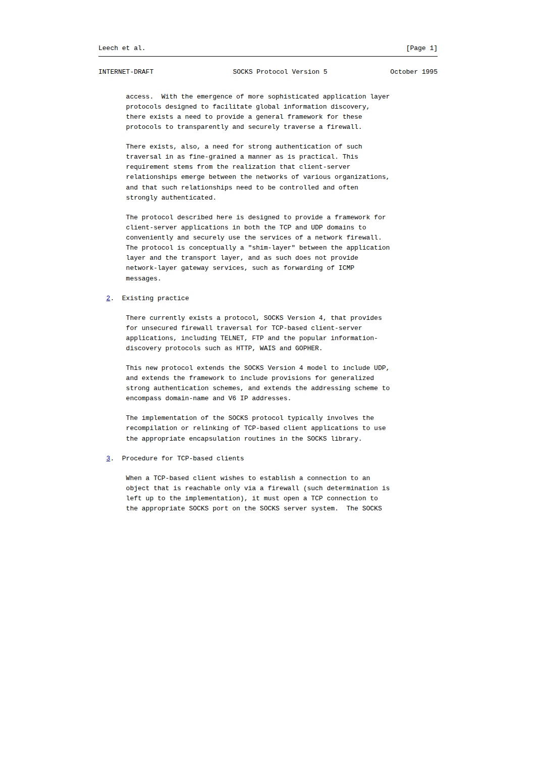Leech et al.[Page 1]
INTERNET-DRAFT SOCKS Protocol Version 5 October 1995
access. With the emergence of more sophisticated application layer protocols designed to facilitate global information discovery, there exists a need to provide a general framework for these protocols to transparently and securely traverse a firewall.
There exists, also, a need for strong authentication of such traversal in as fine-grained a manner as is practical. This requirement stems from the realization that client-server relationships emerge between the networks of various organizations, and that such relationships need to be controlled and often strongly authenticated.
The protocol described here is designed to provide a framework for client-server applications in both the TCP and UDP domains to conveniently and securely use the services of a network firewall. The protocol is conceptually a "shim-layer" between the application layer and the transport layer, and as such does not provide network-layer gateway services, such as forwarding of ICMP messages.
2. Existing practice
There currently exists a protocol, SOCKS Version 4, that provides for unsecured firewall traversal for TCP-based client-server applications, including TELNET, FTP and the popular information- discovery protocols such as HTTP, WAIS and GOPHER.
This new protocol extends the SOCKS Version 4 model to include UDP, and extends the framework to include provisions for generalized strong authentication schemes, and extends the addressing scheme to encompass domain-name and V6 IP addresses.
The implementation of the SOCKS protocol typically involves the recompilation or relinking of TCP-based client applications to use the appropriate encapsulation routines in the SOCKS library.
3. Procedure for TCP-based clients
When a TCP-based client wishes to establish a connection to an object that is reachable only via a firewall (such determination is left up to the implementation), it must open a TCP connection to the appropriate SOCKS port on the SOCKS server system. The SOCKS